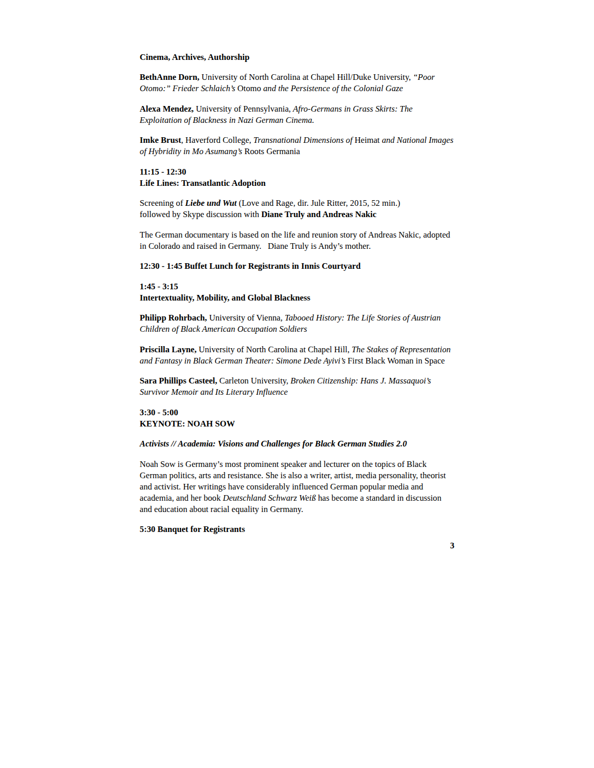Cinema, Archives, Authorship
BethAnne Dorn, University of North Carolina at Chapel Hill/Duke University, “Poor Otomo:” Frieder Schlaich’s Otomo and the Persistence of the Colonial Gaze
Alexa Mendez, University of Pennsylvania, Afro-Germans in Grass Skirts: The Exploitation of Blackness in Nazi German Cinema.
Imke Brust, Haverford College, Transnational Dimensions of Heimat and National Images of Hybridity in Mo Asumang’s Roots Germania
11:15 - 12:30
Life Lines: Transatlantic Adoption
Screening of Liebe und Wut (Love and Rage, dir. Jule Ritter, 2015, 52 min.)
followed by Skype discussion with Diane Truly and Andreas Nakic
The German documentary is based on the life and reunion story of Andreas Nakic, adopted in Colorado and raised in Germany. Diane Truly is Andy’s mother.
12:30 - 1:45 Buffet Lunch for Registrants in Innis Courtyard
1:45 - 3:15
Intertextuality, Mobility, and Global Blackness
Philipp Rohrbach, University of Vienna, Tabooed History: The Life Stories of Austrian Children of Black American Occupation Soldiers
Priscilla Layne, University of North Carolina at Chapel Hill, The Stakes of Representation and Fantasy in Black German Theater: Simone Dede Ayivi’s First Black Woman in Space
Sara Phillips Casteel, Carleton University, Broken Citizenship: Hans J. Massaquoi’s Survivor Memoir and Its Literary Influence
3:30 - 5:00
KEYNOTE: NOAH SOW
Activists // Academia: Visions and Challenges for Black German Studies 2.0
Noah Sow is Germany’s most prominent speaker and lecturer on the topics of Black German politics, arts and resistance. She is also a writer, artist, media personality, theorist and activist. Her writings have considerably influenced German popular media and academia, and her book Deutschland Schwarz Weiß has become a standard in discussion and education about racial equality in Germany.
5:30 Banquet for Registrants
3